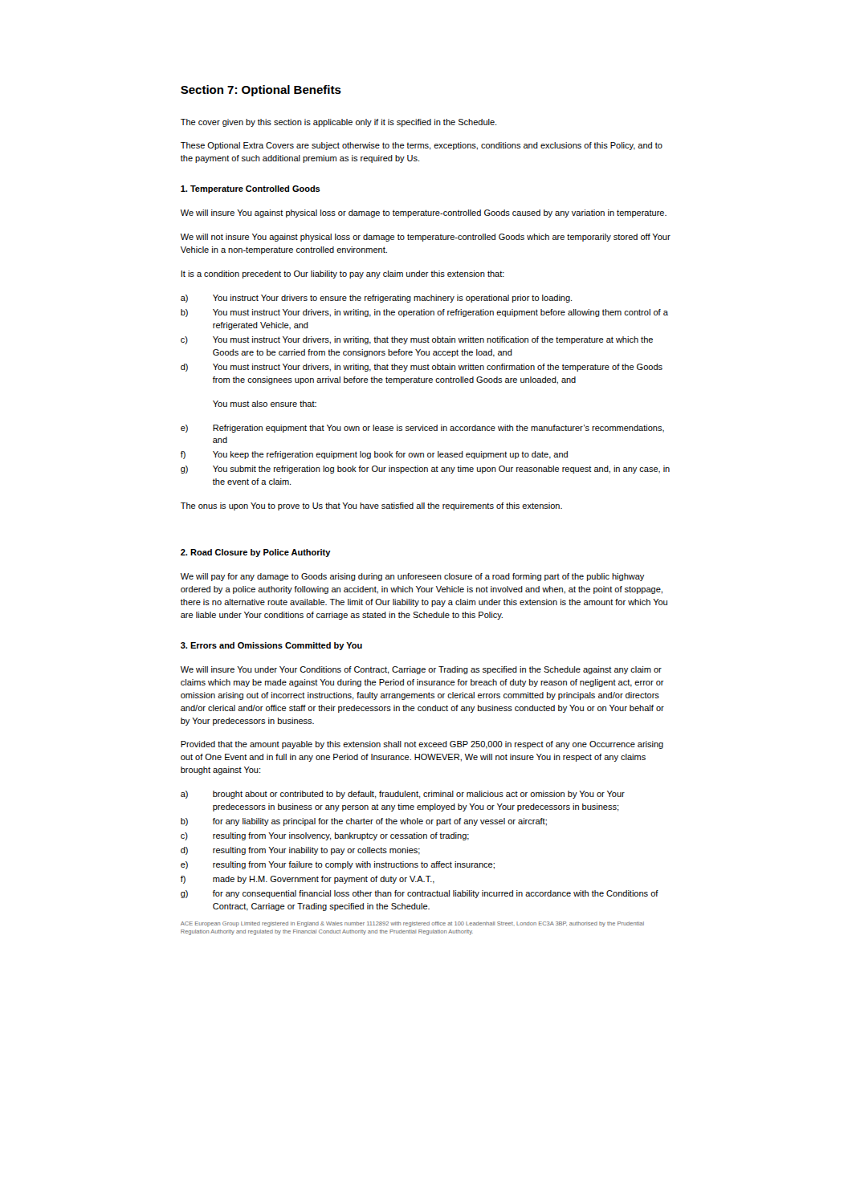Section 7: Optional Benefits
The cover given by this section is applicable only if it is specified in the Schedule.
These Optional Extra Covers are subject otherwise to the terms, exceptions, conditions and exclusions of this Policy, and to the payment of such additional premium as is required by Us.
1. Temperature Controlled Goods
We will insure You against physical loss or damage to temperature-controlled Goods caused by any variation in temperature.
We will not insure You against physical loss or damage to temperature-controlled Goods which are temporarily stored off Your Vehicle in a non-temperature controlled environment.
It is a condition precedent to Our liability to pay any claim under this extension that:
a) You instruct Your drivers to ensure the refrigerating machinery is operational prior to loading.
b) You must instruct Your drivers, in writing, in the operation of refrigeration equipment before allowing them control of a refrigerated Vehicle, and
c) You must instruct Your drivers, in writing, that they must obtain written notification of the temperature at which the Goods are to be carried from the consignors before You accept the load, and
d) You must instruct Your drivers, in writing, that they must obtain written confirmation of the temperature of the Goods from the consignees upon arrival before the temperature controlled Goods are unloaded, and
You must also ensure that:
e) Refrigeration equipment that You own or lease is serviced in accordance with the manufacturer’s recommendations, and
f) You keep the refrigeration equipment log book for own or leased equipment up to date, and
g) You submit the refrigeration log book for Our inspection at any time upon Our reasonable request and, in any case, in the event of a claim.
The onus is upon You to prove to Us that You have satisfied all the requirements of this extension.
2. Road Closure by Police Authority
We will pay for any damage to Goods arising during an unforeseen closure of a road forming part of the public highway ordered by a police authority following an accident, in which Your Vehicle is not involved and when, at the point of stoppage, there is no alternative route available. The limit of Our liability to pay a claim under this extension is the amount for which You are liable under Your conditions of carriage as stated in the Schedule to this Policy.
3. Errors and Omissions Committed by You
We will insure You under Your Conditions of Contract, Carriage or Trading as specified in the Schedule against any claim or claims which may be made against You during the Period of insurance for breach of duty by reason of negligent act, error or omission arising out of incorrect instructions, faulty arrangements or clerical errors committed by principals and/or directors and/or clerical and/or office staff or their predecessors in the conduct of any business conducted by You or on Your behalf or by Your predecessors in business.
Provided that the amount payable by this extension shall not exceed GBP 250,000 in respect of any one Occurrence arising out of One Event and in full in any one Period of Insurance. HOWEVER, We will not insure You in respect of any claims brought against You:
a) brought about or contributed to by default, fraudulent, criminal or malicious act or omission by You or Your predecessors in business or any person at any time employed by You or Your predecessors in business;
b) for any liability as principal for the charter of the whole or part of any vessel or aircraft;
c) resulting from Your insolvency, bankruptcy or cessation of trading;
d) resulting from Your inability to pay or collects monies;
e) resulting from Your failure to comply with instructions to affect insurance;
f) made by H.M. Government for payment of duty or V.A.T.,
g) for any consequential financial loss other than for contractual liability incurred in accordance with the Conditions of Contract, Carriage or Trading specified in the Schedule.
ACE European Group Limited registered in England & Wales number 1112892 with registered office at 100 Leadenhall Street, London EC3A 3BP, authorised by the Prudential Regulation Authority and regulated by the Financial Conduct Authority and the Prudential Regulation Authority.